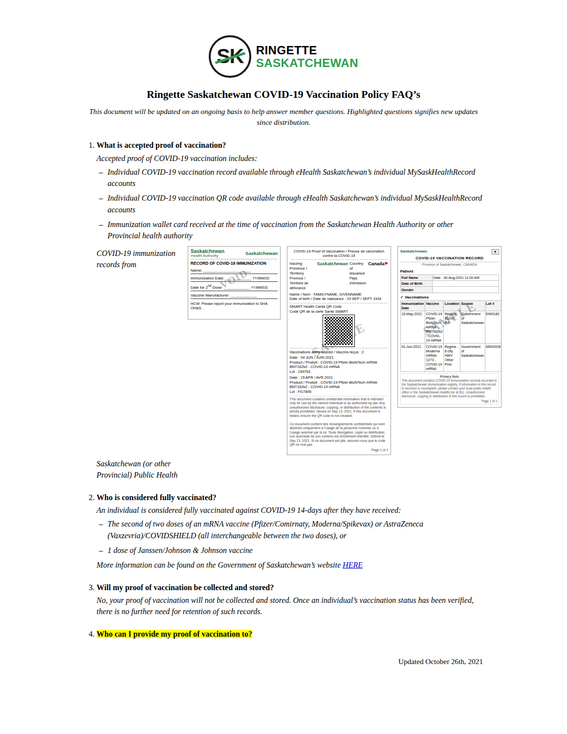SK RINGETTE
SASKATCHEWAN
Ringette Saskatchewan COVID-19 Vaccination Policy FAQ’s
This document will be updated on an ongoing basis to help answer member questions. Highlighted questions signifies new updates since distribution.
What is accepted proof of vaccination?
Accepted proof of COVID-19 vaccination includes:
Individual COVID-19 vaccination record available through eHealth Saskatchewan’s individual MySaskHealthRecord accounts
Individual COVID-19 vaccination QR code available through eHealth Saskatchewan’s individual MySaskHealthRecord accounts
Immunization wallet card received at the time of vaccination from the Saskatchewan Health Authority or other Provincial health authority
COVID-19 immunization records from
SaskatchewanHealth Authority
Saskatchewan
Record of COVID-19 Immunization
Name: ______________________
Immunization Date: ____________ YY/MM/DD
Date for 2nd Dose: ____________ YY/MM/DD
Vaccine Manufacturer: ____________
HCW: Please report your immunization to SHA OH&S.
VOID
COVID-19 Proof of Vaccination / Preuve de vaccination contre la COVID-19
Issuing Province / Territory
Province / Territoire de délivrance
Saskatchewan
Country of issuance
Pays d’émission
Canada⚑
Name / Nom : FAMILYNAME, GIVENNAME
Date of birth / Date de naissance : 19 SEP / SEPT 1934
SMART Health Cards QR Code
Code QR de la carte Santé SMART
Vaccinations administered / Vaccins reçus : 2
Date : 04 JUN / JUIN 2021
Product / Produit : COVID-19 Pfizer-BioNTech mRNA BNT162b2 - COVID-19 mRNA
Lot : 159753
Date : 15 APR / AVR 2021
Product / Produit : COVID-19 Pfizer-BioNTech mRNA BNT162b2 - COVID-19 mRNA
Lot : FG7895
This document contains confidential information that is intended only for use by the named individual or as authorized by law. Any unauthorized disclosure, copying, or distribution of the contents is strictly prohibited. Issued on Sep 13, 2021. If this document is folded, ensure the QR code is not creased.
Ce document contient des renseignements confidentiels qui sont destinés uniquement à l’usage de la personne nommée ou à l’usage autorisé par la loi. Toute divulgation, copie ou distribution non autorisée de son contenu est strictement interdite. Délivré le Sep 13, 2021. Si ce document est plié, assurez-vous que le code QR ne l’est pas.
Page 1 of 1
SAMPLE
Saskatchewan
▼
COVID-19 Vaccination Record
Province of Saskatchewan, CANADA
Patient
| Full Name | Date : 30-Aug-2021 11:00 AM |
| Date of Birth | |
| Gender | |
✓ Vaccinations
| Immunization Date | Vaccine | Location | Source | Lot # |
| --- | --- | --- | --- | --- |
| 15-May-2021 | COVID-19 Pfizer-BioNTech mRNA BNT162b2 - COVID-19 mRNA | Regina - 91100 Rd | Government of Saskatchewan | EW0182 |
| 01-Jun-2021 | COVID-19 Moderna mRNA-1273 - COVID-19 mRNA | Regina - 8 city HWY Other Prov | Government of Saskatchewan | M000026 |
Privacy Note
This document contains COVID-19 immunization records recorded in the Saskatchewan immunization registry. If information in this record is incorrect or incomplete, please contact your local public health office or the Saskatchewan HealthLine at 811. Unauthorized disclosure, copying or distribution of this record is prohibited.
Page 1 of 1
SAMPLE
Saskatchewan (or other Provincial) Public Health
Who is considered fully vaccinated?
An individual is considered fully vaccinated against COVID-19 14-days after they have received:
The second of two doses of an mRNA vaccine (Pfizer/Comirnaty, Moderna/Spikevax) or AstraZeneca (Vaxzevria)/COVIDSHIELD (all interchangeable between the two doses), or
1 dose of Janssen/Johnson & Johnson vaccine
More information can be found on the Government of Saskatchewan’s website HERE
Will my proof of vaccination be collected and stored?
No, your proof of vaccination will not be collected and stored. Once an individual’s vaccination status has been verified, there is no further need for retention of such records.
Who can I provide my proof of vaccination to?
Updated October 26th, 2021